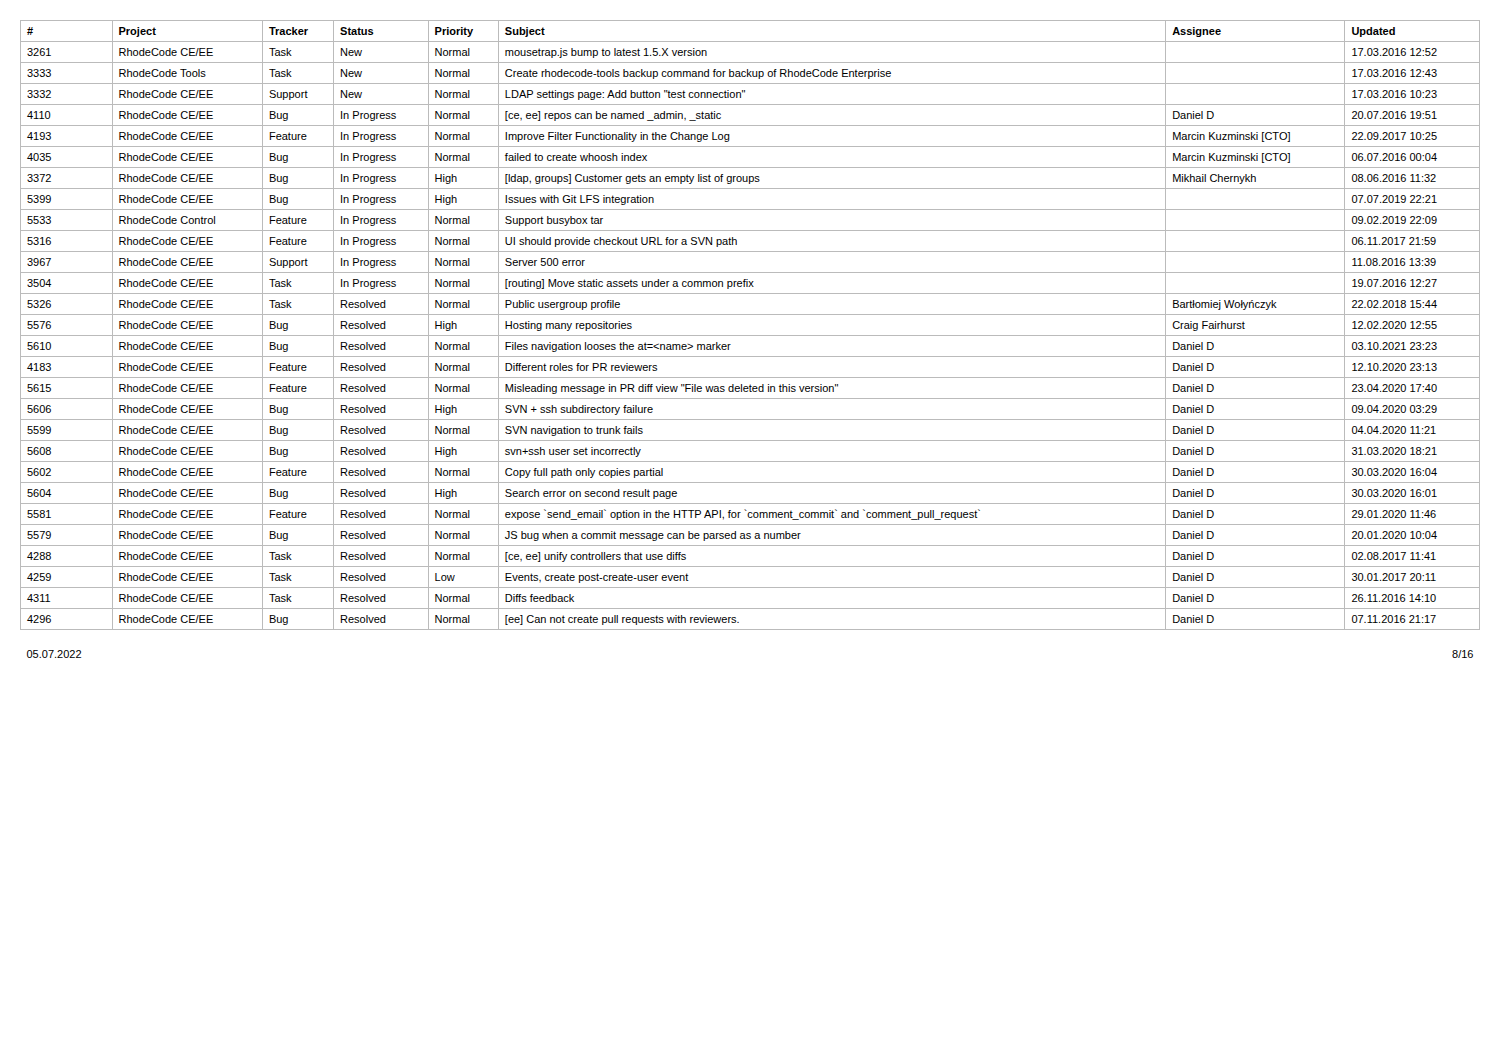| # | Project | Tracker | Status | Priority | Subject | Assignee | Updated |
| --- | --- | --- | --- | --- | --- | --- | --- |
| 3261 | RhodeCode CE/EE | Task | New | Normal | mousetrap.js bump to latest 1.5.X version | | 17.03.2016 12:52 |
| 3333 | RhodeCode Tools | Task | New | Normal | Create rhodecode-tools backup command for backup of RhodeCode Enterprise | | 17.03.2016 12:43 |
| 3332 | RhodeCode CE/EE | Support | New | Normal | LDAP settings page: Add button "test connection" | | 17.03.2016 10:23 |
| 4110 | RhodeCode CE/EE | Bug | In Progress | Normal | [ce, ee] repos can be named _admin, _static | Daniel D | 20.07.2016 19:51 |
| 4193 | RhodeCode CE/EE | Feature | In Progress | Normal | Improve Filter Functionality in the Change Log | Marcin Kuzminski [CTO] | 22.09.2017 10:25 |
| 4035 | RhodeCode CE/EE | Bug | In Progress | Normal | failed to create whoosh index | Marcin Kuzminski [CTO] | 06.07.2016 00:04 |
| 3372 | RhodeCode CE/EE | Bug | In Progress | High | [ldap, groups] Customer gets an empty list of groups | Mikhail Chernykh | 08.06.2016 11:32 |
| 5399 | RhodeCode CE/EE | Bug | In Progress | High | Issues with Git LFS integration | | 07.07.2019 22:21 |
| 5533 | RhodeCode Control | Feature | In Progress | Normal | Support busybox tar | | 09.02.2019 22:09 |
| 5316 | RhodeCode CE/EE | Feature | In Progress | Normal | UI should provide checkout URL for a SVN path | | 06.11.2017 21:59 |
| 3967 | RhodeCode CE/EE | Support | In Progress | Normal | Server 500 error | | 11.08.2016 13:39 |
| 3504 | RhodeCode CE/EE | Task | In Progress | Normal | [routing] Move static assets under a common prefix | | 19.07.2016 12:27 |
| 5326 | RhodeCode CE/EE | Task | Resolved | Normal | Public usergroup profile | Bartłomiej Wołyńczyk | 22.02.2018 15:44 |
| 5576 | RhodeCode CE/EE | Bug | Resolved | High | Hosting many repositories | Craig Fairhurst | 12.02.2020 12:55 |
| 5610 | RhodeCode CE/EE | Bug | Resolved | Normal | Files navigation looses the at=<name> marker | Daniel D | 03.10.2021 23:23 |
| 4183 | RhodeCode CE/EE | Feature | Resolved | Normal | Different roles for PR reviewers | Daniel D | 12.10.2020 23:13 |
| 5615 | RhodeCode CE/EE | Feature | Resolved | Normal | Misleading message in PR diff view "File was deleted in this version" | Daniel D | 23.04.2020 17:40 |
| 5606 | RhodeCode CE/EE | Bug | Resolved | High | SVN + ssh subdirectory failure | Daniel D | 09.04.2020 03:29 |
| 5599 | RhodeCode CE/EE | Bug | Resolved | Normal | SVN navigation to trunk fails | Daniel D | 04.04.2020 11:21 |
| 5608 | RhodeCode CE/EE | Bug | Resolved | High | svn+ssh user set incorrectly | Daniel D | 31.03.2020 18:21 |
| 5602 | RhodeCode CE/EE | Feature | Resolved | Normal | Copy full path only copies partial | Daniel D | 30.03.2020 16:04 |
| 5604 | RhodeCode CE/EE | Bug | Resolved | High | Search error on second result page | Daniel D | 30.03.2020 16:01 |
| 5581 | RhodeCode CE/EE | Feature | Resolved | Normal | expose `send_email` option in the HTTP API, for `comment_commit` and `comment_pull_request` | Daniel D | 29.01.2020 11:46 |
| 5579 | RhodeCode CE/EE | Bug | Resolved | Normal | JS bug when a commit message can be parsed as a number | Daniel D | 20.01.2020 10:04 |
| 4288 | RhodeCode CE/EE | Task | Resolved | Normal | [ce, ee] unify controllers that use diffs | Daniel D | 02.08.2017 11:41 |
| 4259 | RhodeCode CE/EE | Task | Resolved | Low | Events, create post-create-user event | Daniel D | 30.01.2017 20:11 |
| 4311 | RhodeCode CE/EE | Task | Resolved | Normal | Diffs feedback | Daniel D | 26.11.2016 14:10 |
| 4296 | RhodeCode CE/EE | Bug | Resolved | Normal | [ee] Can not create pull requests with reviewers. | Daniel D | 07.11.2016 21:17 |
| 05.07.2022 | | 8/16 |